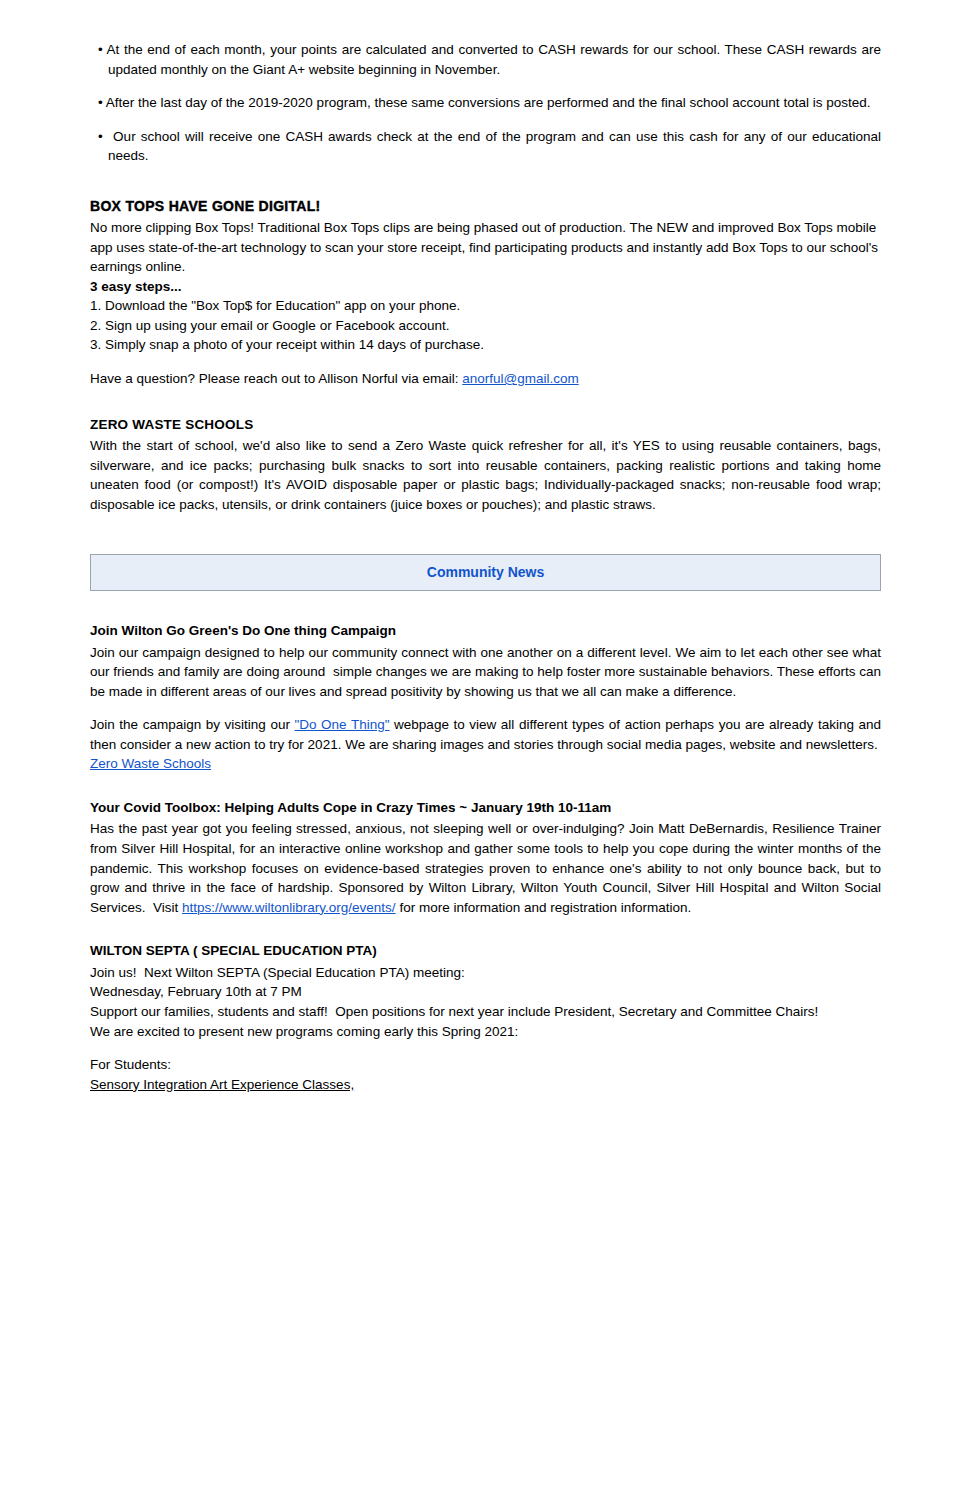• At the end of each month, your points are calculated and converted to CASH rewards for our school. These CASH rewards are updated monthly on the Giant A+ website beginning in November.
• After the last day of the 2019-2020 program, these same conversions are performed and the final school account total is posted.
• Our school will receive one CASH awards check at the end of the program and can use this cash for any of our educational needs.
BOX TOPS HAVE GONE DIGITAL!
No more clipping Box Tops! Traditional Box Tops clips are being phased out of production. The NEW and improved Box Tops mobile app uses state-of-the-art technology to scan your store receipt, find participating products and instantly add Box Tops to our school's earnings online.
3 easy steps...
1. Download the "Box Top$ for Education" app on your phone.
2. Sign up using your email or Google or Facebook account.
3. Simply snap a photo of your receipt within 14 days of purchase.
Have a question? Please reach out to Allison Norful via email: anorful@gmail.com
ZERO WASTE SCHOOLS
With the start of school, we'd also like to send a Zero Waste quick refresher for all, it's YES to using reusable containers, bags, silverware, and ice packs; purchasing bulk snacks to sort into reusable containers, packing realistic portions and taking home uneaten food (or compost!) It's AVOID disposable paper or plastic bags; Individually-packaged snacks; non-reusable food wrap; disposable ice packs, utensils, or drink containers (juice boxes or pouches); and plastic straws.
Community News
Join Wilton Go Green's Do One thing Campaign
Join our campaign designed to help our community connect with one another on a different level. We aim to let each other see what our friends and family are doing around simple changes we are making to help foster more sustainable behaviors. These efforts can be made in different areas of our lives and spread positivity by showing us that we all can make a difference.
Join the campaign by visiting our "Do One Thing" webpage to view all different types of action perhaps you are already taking and then consider a new action to try for 2021. We are sharing images and stories through social media pages, website and newsletters.
Zero Waste Schools
Your Covid Toolbox: Helping Adults Cope in Crazy Times ~ January 19th 10-11am
Has the past year got you feeling stressed, anxious, not sleeping well or over-indulging? Join Matt DeBernardis, Resilience Trainer from Silver Hill Hospital, for an interactive online workshop and gather some tools to help you cope during the winter months of the pandemic. This workshop focuses on evidence-based strategies proven to enhance one's ability to not only bounce back, but to grow and thrive in the face of hardship. Sponsored by Wilton Library, Wilton Youth Council, Silver Hill Hospital and Wilton Social Services. Visit https://www.wiltonlibrary.org/events/ for more information and registration information.
WILTON SEPTA ( SPECIAL EDUCATION PTA)
Join us! Next Wilton SEPTA (Special Education PTA) meeting:
Wednesday, February 10th at 7 PM
Support our families, students and staff! Open positions for next year include President, Secretary and Committee Chairs!
We are excited to present new programs coming early this Spring 2021:
For Students:
Sensory Integration Art Experience Classes,